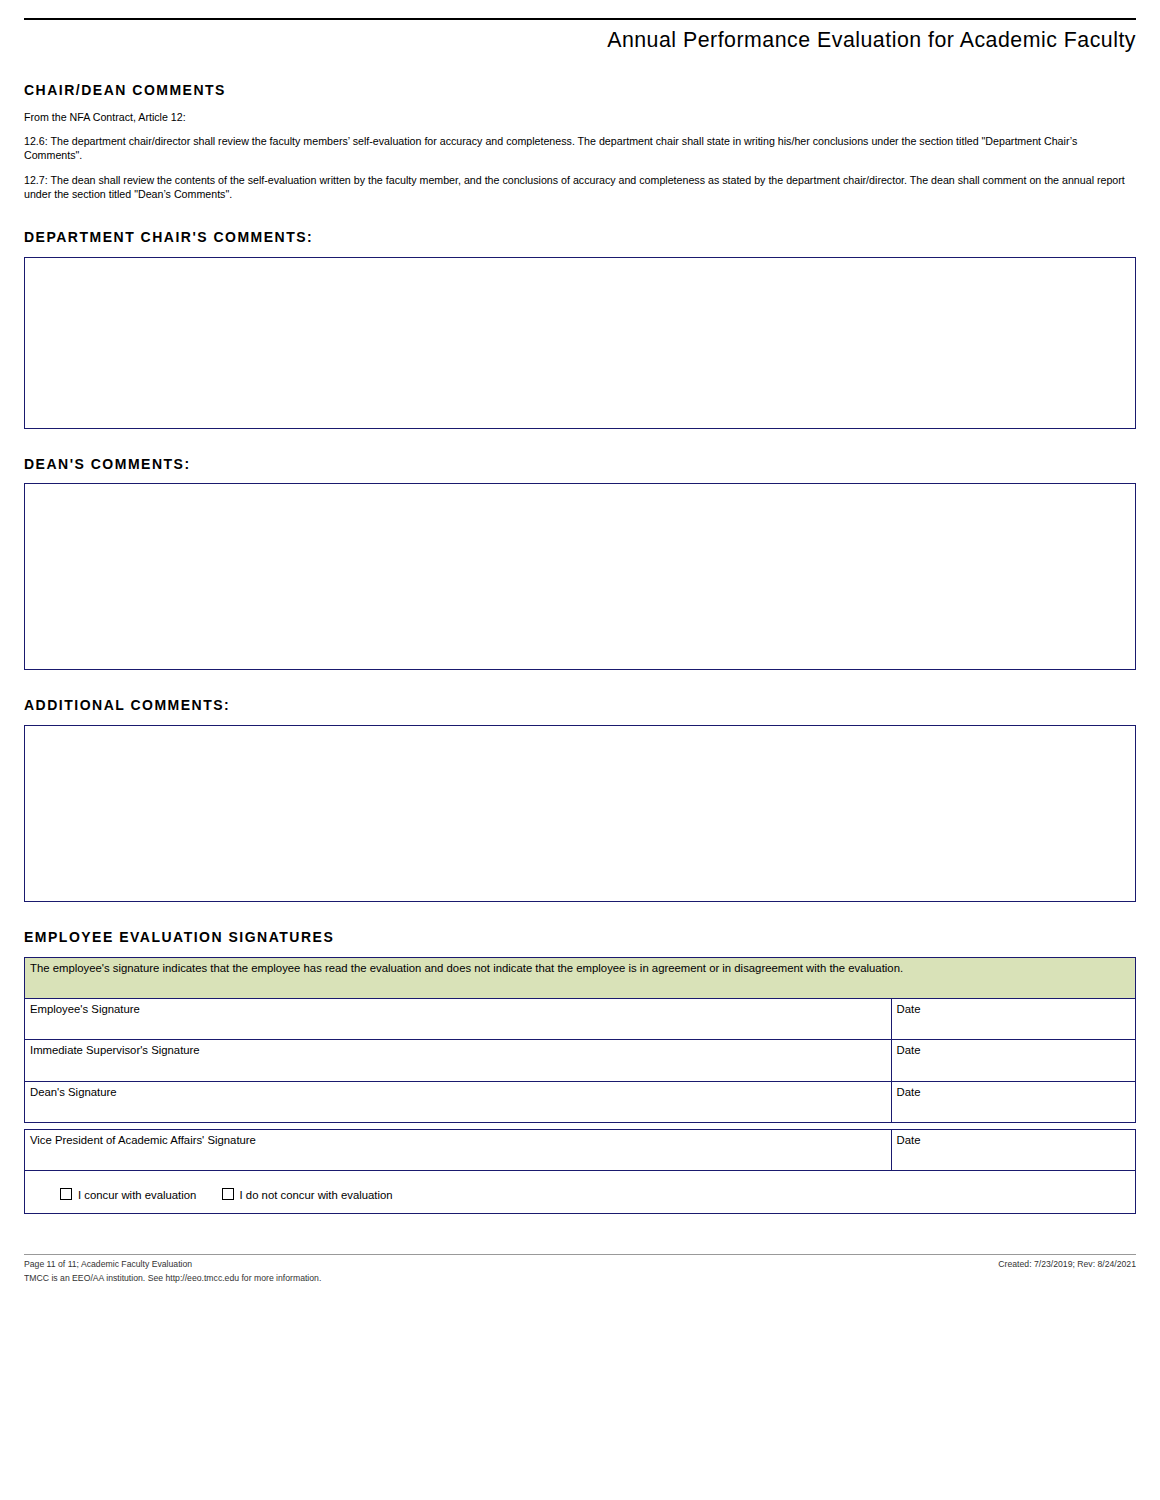Annual Performance Evaluation for Academic Faculty
CHAIR/DEAN COMMENTS
From the NFA Contract, Article 12:
12.6: The department chair/director shall review the faculty members’ self-evaluation for accuracy and completeness. The department chair shall state in writing his/her conclusions under the section titled "Department Chair’s Comments".
12.7: The dean shall review the contents of the self-evaluation written by the faculty member, and the conclusions of accuracy and completeness as stated by the department chair/director. The dean shall comment on the annual report under the section titled "Dean’s Comments".
DEPARTMENT CHAIR'S COMMENTS:
DEAN'S COMMENTS:
ADDITIONAL COMMENTS:
EMPLOYEE EVALUATION SIGNATURES
| The employee's signature indicates that the employee has read the evaluation and does not indicate that the employee is in agreement or in disagreement with the evaluation. |
| Employee's Signature | Date |
| Immediate Supervisor's Signature | Date |
| Dean's Signature | Date |
| Vice President of Academic Affairs' Signature | Date |
| I concur with evaluation I do not concur with evaluation |
Page 11 of 11; Academic Faculty Evaluation
Created: 7/23/2019; Rev: 8/24/2021
TMCC is an EEO/AA institution. See http://eeo.tmcc.edu for more information.